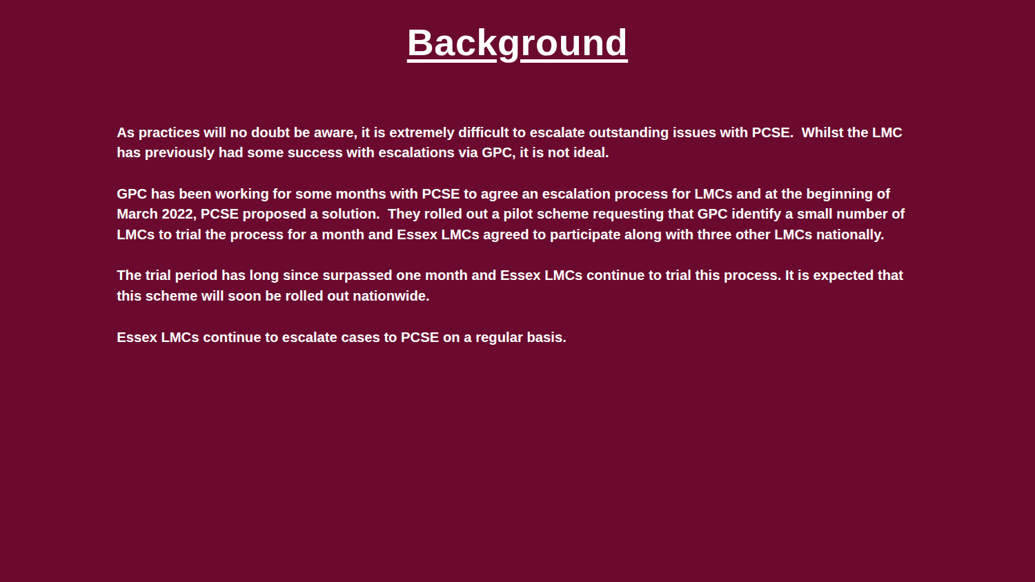Background
As practices will no doubt be aware, it is extremely difficult to escalate outstanding issues with PCSE. Whilst the LMC has previously had some success with escalations via GPC, it is not ideal.
GPC has been working for some months with PCSE to agree an escalation process for LMCs and at the beginning of March 2022, PCSE proposed a solution. They rolled out a pilot scheme requesting that GPC identify a small number of LMCs to trial the process for a month and Essex LMCs agreed to participate along with three other LMCs nationally.
The trial period has long since surpassed one month and Essex LMCs continue to trial this process. It is expected that this scheme will soon be rolled out nationwide.
Essex LMCs continue to escalate cases to PCSE on a regular basis.